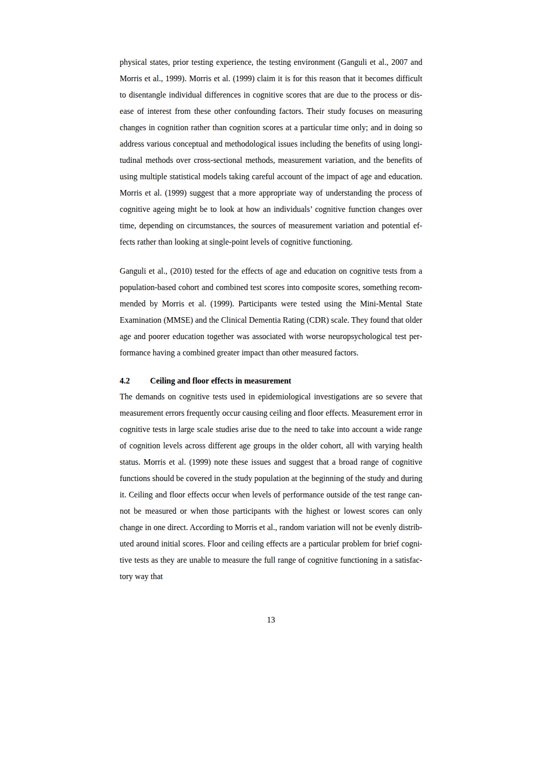physical states, prior testing experience, the testing environment (Ganguli et al., 2007 and Morris et al., 1999). Morris et al. (1999) claim it is for this reason that it becomes difficult to disentangle individual differences in cognitive scores that are due to the process or disease of interest from these other confounding factors. Their study focuses on measuring changes in cognition rather than cognition scores at a particular time only; and in doing so address various conceptual and methodological issues including the benefits of using longitudinal methods over cross-sectional methods, measurement variation, and the benefits of using multiple statistical models taking careful account of the impact of age and education. Morris et al. (1999) suggest that a more appropriate way of understanding the process of cognitive ageing might be to look at how an individuals’ cognitive function changes over time, depending on circumstances, the sources of measurement variation and potential effects rather than looking at single-point levels of cognitive functioning.
Ganguli et al., (2010) tested for the effects of age and education on cognitive tests from a population-based cohort and combined test scores into composite scores, something recommended by Morris et al. (1999). Participants were tested using the Mini-Mental State Examination (MMSE) and the Clinical Dementia Rating (CDR) scale. They found that older age and poorer education together was associated with worse neuropsychological test performance having a combined greater impact than other measured factors.
4.2 Ceiling and floor effects in measurement
The demands on cognitive tests used in epidemiological investigations are so severe that measurement errors frequently occur causing ceiling and floor effects. Measurement error in cognitive tests in large scale studies arise due to the need to take into account a wide range of cognition levels across different age groups in the older cohort, all with varying health status. Morris et al. (1999) note these issues and suggest that a broad range of cognitive functions should be covered in the study population at the beginning of the study and during it. Ceiling and floor effects occur when levels of performance outside of the test range cannot be measured or when those participants with the highest or lowest scores can only change in one direct. According to Morris et al., random variation will not be evenly distributed around initial scores. Floor and ceiling effects are a particular problem for brief cognitive tests as they are unable to measure the full range of cognitive functioning in a satisfactory way that
13